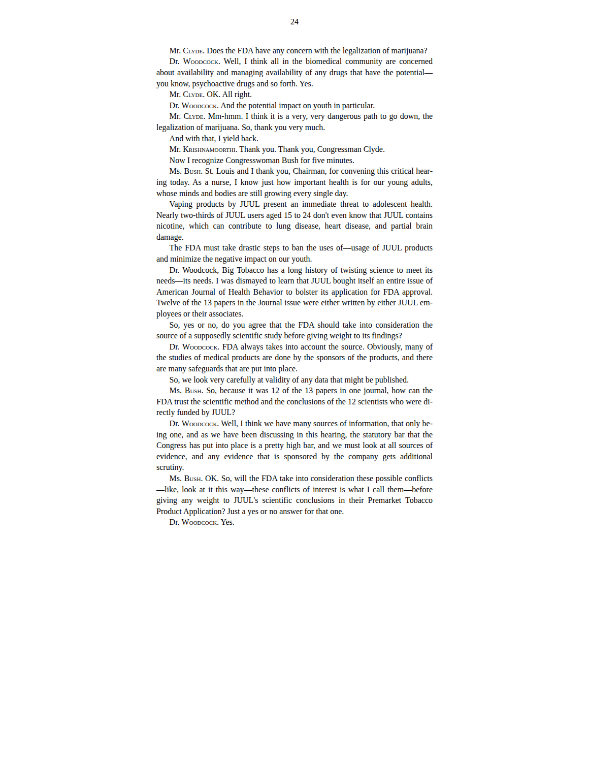24
Mr. Clyde. Does the FDA have any concern with the legalization of marijuana?
Dr. Woodcock. Well, I think all in the biomedical community are concerned about availability and managing availability of any drugs that have the potential—you know, psychoactive drugs and so forth. Yes.
Mr. Clyde. OK. All right.
Dr. Woodcock. And the potential impact on youth in particular.
Mr. Clyde. Mm-hmm. I think it is a very, very dangerous path to go down, the legalization of marijuana. So, thank you very much.
And with that, I yield back.
Mr. Krishnamoorthi. Thank you. Thank you, Congressman Clyde.
Now I recognize Congresswoman Bush for five minutes.
Ms. Bush. St. Louis and I thank you, Chairman, for convening this critical hearing today. As a nurse, I know just how important health is for our young adults, whose minds and bodies are still growing every single day.
Vaping products by JUUL present an immediate threat to adolescent health. Nearly two-thirds of JUUL users aged 15 to 24 don't even know that JUUL contains nicotine, which can contribute to lung disease, heart disease, and partial brain damage.
The FDA must take drastic steps to ban the uses of—usage of JUUL products and minimize the negative impact on our youth.
Dr. Woodcock, Big Tobacco has a long history of twisting science to meet its needs—its needs. I was dismayed to learn that JUUL bought itself an entire issue of American Journal of Health Behavior to bolster its application for FDA approval. Twelve of the 13 papers in the Journal issue were either written by either JUUL employees or their associates.
So, yes or no, do you agree that the FDA should take into consideration the source of a supposedly scientific study before giving weight to its findings?
Dr. Woodcock. FDA always takes into account the source. Obviously, many of the studies of medical products are done by the sponsors of the products, and there are many safeguards that are put into place.
So, we look very carefully at validity of any data that might be published.
Ms. Bush. So, because it was 12 of the 13 papers in one journal, how can the FDA trust the scientific method and the conclusions of the 12 scientists who were directly funded by JUUL?
Dr. Woodcock. Well, I think we have many sources of information, that only being one, and as we have been discussing in this hearing, the statutory bar that the Congress has put into place is a pretty high bar, and we must look at all sources of evidence, and any evidence that is sponsored by the company gets additional scrutiny.
Ms. Bush. OK. So, will the FDA take into consideration these possible conflicts—like, look at it this way—these conflicts of interest is what I call them—before giving any weight to JUUL's scientific conclusions in their Premarket Tobacco Product Application? Just a yes or no answer for that one.
Dr. Woodcock. Yes.